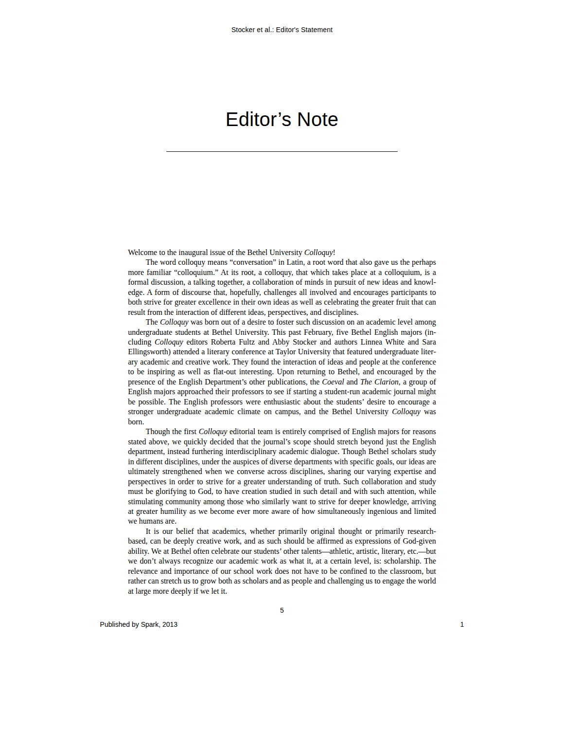Stocker et al.: Editor's Statement
Editor’s Note
Welcome to the inaugural issue of the Bethel University Colloquy!
The word colloquy means “conversation” in Latin, a root word that also gave us the perhaps more familiar “colloquium.” At its root, a colloquy, that which takes place at a colloquium, is a formal discussion, a talking together, a collaboration of minds in pursuit of new ideas and knowledge. A form of discourse that, hopefully, challenges all involved and encourages participants to both strive for greater excellence in their own ideas as well as celebrating the greater fruit that can result from the interaction of different ideas, perspectives, and disciplines.
The Colloquy was born out of a desire to foster such discussion on an academic level among undergraduate students at Bethel University. This past February, five Bethel English majors (including Colloquy editors Roberta Fultz and Abby Stocker and authors Linnea White and Sara Ellingsworth) attended a literary conference at Taylor University that featured undergraduate literary academic and creative work. They found the interaction of ideas and people at the conference to be inspiring as well as flat-out interesting. Upon returning to Bethel, and encouraged by the presence of the English Department’s other publications, the Coeval and The Clarion, a group of English majors approached their professors to see if starting a student-run academic journal might be possible. The English professors were enthusiastic about the students’ desire to encourage a stronger undergraduate academic climate on campus, and the Bethel University Colloquy was born.
Though the first Colloquy editorial team is entirely comprised of English majors for reasons stated above, we quickly decided that the journal’s scope should stretch beyond just the English department, instead furthering interdisciplinary academic dialogue. Though Bethel scholars study in different disciplines, under the auspices of diverse departments with specific goals, our ideas are ultimately strengthened when we converse across disciplines, sharing our varying expertise and perspectives in order to strive for a greater understanding of truth. Such collaboration and study must be glorifying to God, to have creation studied in such detail and with such attention, while stimulating community among those who similarly want to strive for deeper knowledge, arriving at greater humility as we become ever more aware of how simultaneously ingenious and limited we humans are.
It is our belief that academics, whether primarily original thought or primarily research-based, can be deeply creative work, and as such should be affirmed as expressions of God-given ability. We at Bethel often celebrate our students’ other talents—athletic, artistic, literary, etc.—but we don’t always recognize our academic work as what it, at a certain level, is: scholarship. The relevance and importance of our school work does not have to be confined to the classroom, but rather can stretch us to grow both as scholars and as people and challenging us to engage the world at large more deeply if we let it.
5
Published by Spark, 2013 1